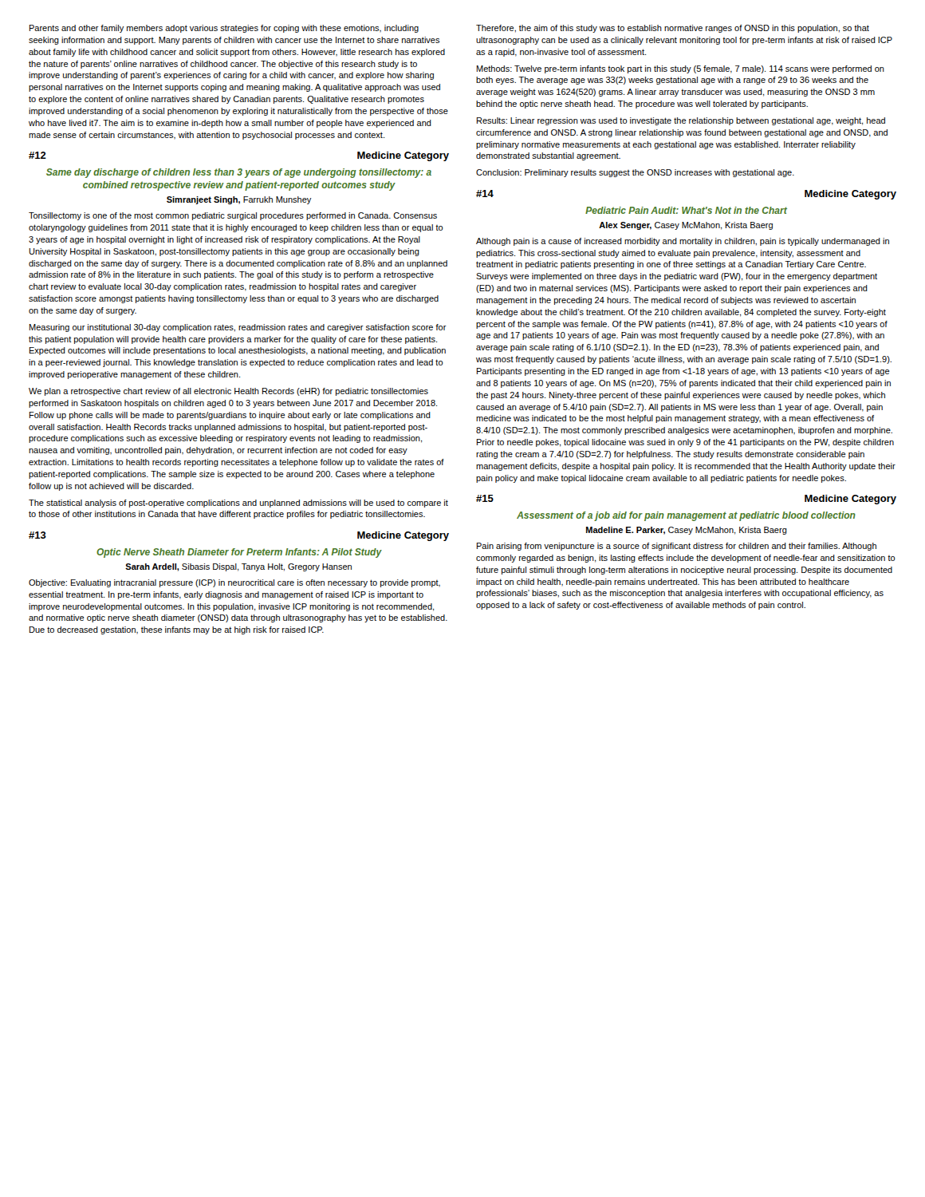Parents and other family members adopt various strategies for coping with these emotions, including seeking information and support. Many parents of children with cancer use the Internet to share narratives about family life with childhood cancer and solicit support from others. However, little research has explored the nature of parents’ online narratives of childhood cancer. The objective of this research study is to improve understanding of parent’s experiences of caring for a child with cancer, and explore how sharing personal narratives on the Internet supports coping and meaning making. A qualitative approach was used to explore the content of online narratives shared by Canadian parents. Qualitative research promotes improved understanding of a social phenomenon by exploring it naturalistically from the perspective of those who have lived it7. The aim is to examine in-depth how a small number of people have experienced and made sense of certain circumstances, with attention to psychosocial processes and context.
#12 Medicine Category
Same day discharge of children less than 3 years of age undergoing tonsillectomy: a combined retrospective review and patient-reported outcomes study
Simranjeet Singh, Farrukh Munshey
Tonsillectomy is one of the most common pediatric surgical procedures performed in Canada. Consensus otolaryngology guidelines from 2011 state that it is highly encouraged to keep children less than or equal to 3 years of age in hospital overnight in light of increased risk of respiratory complications. At the Royal University Hospital in Saskatoon, post-tonsillectomy patients in this age group are occasionally being discharged on the same day of surgery. There is a documented complication rate of 8.8% and an unplanned admission rate of 8% in the literature in such patients. The goal of this study is to perform a retrospective chart review to evaluate local 30-day complication rates, readmission to hospital rates and caregiver satisfaction score amongst patients having tonsillectomy less than or equal to 3 years who are discharged on the same day of surgery.
Measuring our institutional 30-day complication rates, readmission rates and caregiver satisfaction score for this patient population will provide health care providers a marker for the quality of care for these patients. Expected outcomes will include presentations to local anesthesiologists, a national meeting, and publication in a peer-reviewed journal. This knowledge translation is expected to reduce complication rates and lead to improved perioperative management of these children.
We plan a retrospective chart review of all electronic Health Records (eHR) for pediatric tonsillectomies performed in Saskatoon hospitals on children aged 0 to 3 years between June 2017 and December 2018. Follow up phone calls will be made to parents/guardians to inquire about early or late complications and overall satisfaction. Health Records tracks unplanned admissions to hospital, but patient-reported post-procedure complications such as excessive bleeding or respiratory events not leading to readmission, nausea and vomiting, uncontrolled pain, dehydration, or recurrent infection are not coded for easy extraction. Limitations to health records reporting necessitates a telephone follow up to validate the rates of patient-reported complications. The sample size is expected to be around 200. Cases where a telephone follow up is not achieved will be discarded.
The statistical analysis of post-operative complications and unplanned admissions will be used to compare it to those of other institutions in Canada that have different practice profiles for pediatric tonsillectomies.
#13 Medicine Category
Optic Nerve Sheath Diameter for Preterm Infants: A Pilot Study
Sarah Ardell, Sibasis Dispal, Tanya Holt, Gregory Hansen
Objective: Evaluating intracranial pressure (ICP) in neurocritical care is often necessary to provide prompt, essential treatment. In pre-term infants, early diagnosis and management of raised ICP is important to improve neurodevelopmental outcomes. In this population, invasive ICP monitoring is not recommended, and normative optic nerve sheath diameter (ONSD) data through ultrasonography has yet to be established. Due to decreased gestation, these infants may be at high risk for raised ICP.
Therefore, the aim of this study was to establish normative ranges of ONSD in this population, so that ultrasonography can be used as a clinically relevant monitoring tool for pre-term infants at risk of raised ICP as a rapid, non-invasive tool of assessment.
Methods: Twelve pre-term infants took part in this study (5 female, 7 male). 114 scans were performed on both eyes. The average age was 33(2) weeks gestational age with a range of 29 to 36 weeks and the average weight was 1624(520) grams. A linear array transducer was used, measuring the ONSD 3 mm behind the optic nerve sheath head. The procedure was well tolerated by participants.
Results: Linear regression was used to investigate the relationship between gestational age, weight, head circumference and ONSD. A strong linear relationship was found between gestational age and ONSD, and preliminary normative measurements at each gestational age was established. Interrater reliability demonstrated substantial agreement.
Conclusion: Preliminary results suggest the ONSD increases with gestational age.
#14 Medicine Category
Pediatric Pain Audit: What's Not in the Chart
Alex Senger, Casey McMahon, Krista Baerg
Although pain is a cause of increased morbidity and mortality in children, pain is typically undermanaged in pediatrics. This cross-sectional study aimed to evaluate pain prevalence, intensity, assessment and treatment in pediatric patients presenting in one of three settings at a Canadian Tertiary Care Centre. Surveys were implemented on three days in the pediatric ward (PW), four in the emergency department (ED) and two in maternal services (MS). Participants were asked to report their pain experiences and management in the preceding 24 hours. The medical record of subjects was reviewed to ascertain knowledge about the child’s treatment. Of the 210 children available, 84 completed the survey. Forty-eight percent of the sample was female. Of the PW patients (n=41), 87.8% of age, with 24 patients <10 years of age and 17 patients 10 years of age. Pain was most frequently caused by a needle poke (27.8%), with an average pain scale rating of 6.1/10 (SD=2.1). In the ED (n=23), 78.3% of patients experienced pain, and was most frequently caused by patients ‘acute illness, with an average pain scale rating of 7.5/10 (SD=1.9). Participants presenting in the ED ranged in age from <1-18 years of age, with 13 patients <10 years of age and 8 patients 10 years of age. On MS (n=20), 75% of parents indicated that their child experienced pain in the past 24 hours. Ninety-three percent of these painful experiences were caused by needle pokes, which caused an average of 5.4/10 pain (SD=2.7). All patients in MS were less than 1 year of age. Overall, pain medicine was indicated to be the most helpful pain management strategy, with a mean effectiveness of 8.4/10 (SD=2.1). The most commonly prescribed analgesics were acetaminophen, ibuprofen and morphine. Prior to needle pokes, topical lidocaine was sued in only 9 of the 41 participants on the PW, despite children rating the cream a 7.4/10 (SD=2.7) for helpfulness. The study results demonstrate considerable pain management deficits, despite a hospital pain policy. It is recommended that the Health Authority update their pain policy and make topical lidocaine cream available to all pediatric patients for needle pokes.
#15 Medicine Category
Assessment of a job aid for pain management at pediatric blood collection
Madeline E. Parker, Casey McMahon, Krista Baerg
Pain arising from venipuncture is a source of significant distress for children and their families. Although commonly regarded as benign, its lasting effects include the development of needle-fear and sensitization to future painful stimuli through long-term alterations in nociceptive neural processing. Despite its documented impact on child health, needle-pain remains undertreated. This has been attributed to healthcare professionals’ biases, such as the misconception that analgesia interferes with occupational efficiency, as opposed to a lack of safety or cost-effectiveness of available methods of pain control.